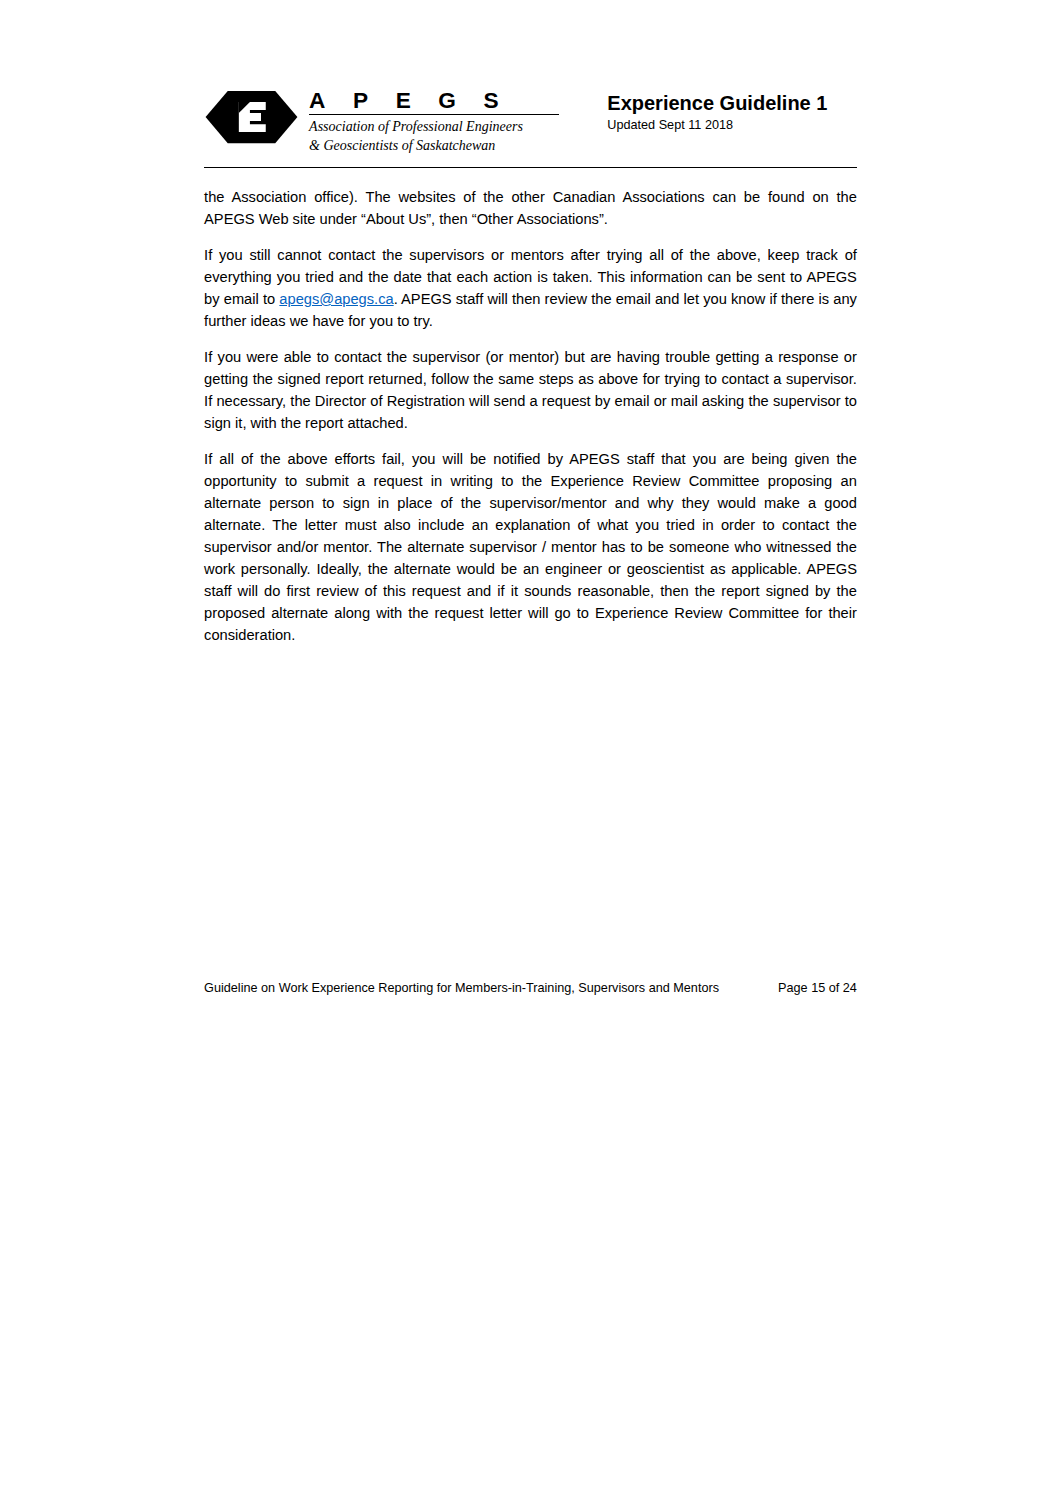A P E G S
Association of Professional Engineers
& Geoscientists of Saskatchewan
Experience Guideline 1
Updated Sept 11 2018
the Association office). The websites of the other Canadian Associations can be found on the APEGS Web site under “About Us”, then “Other Associations”.
If you still cannot contact the supervisors or mentors after trying all of the above, keep track of everything you tried and the date that each action is taken. This information can be sent to APEGS by email to apegs@apegs.ca. APEGS staff will then review the email and let you know if there is any further ideas we have for you to try.
If you were able to contact the supervisor (or mentor) but are having trouble getting a response or getting the signed report returned, follow the same steps as above for trying to contact a supervisor. If necessary, the Director of Registration will send a request by email or mail asking the supervisor to sign it, with the report attached.
If all of the above efforts fail, you will be notified by APEGS staff that you are being given the opportunity to submit a request in writing to the Experience Review Committee proposing an alternate person to sign in place of the supervisor/mentor and why they would make a good alternate. The letter must also include an explanation of what you tried in order to contact the supervisor and/or mentor. The alternate supervisor / mentor has to be someone who witnessed the work personally. Ideally, the alternate would be an engineer or geoscientist as applicable. APEGS staff will do first review of this request and if it sounds reasonable, then the report signed by the proposed alternate along with the request letter will go to Experience Review Committee for their consideration.
Guideline on Work Experience Reporting for Members-in-Training, Supervisors and Mentors
Page 15 of 24